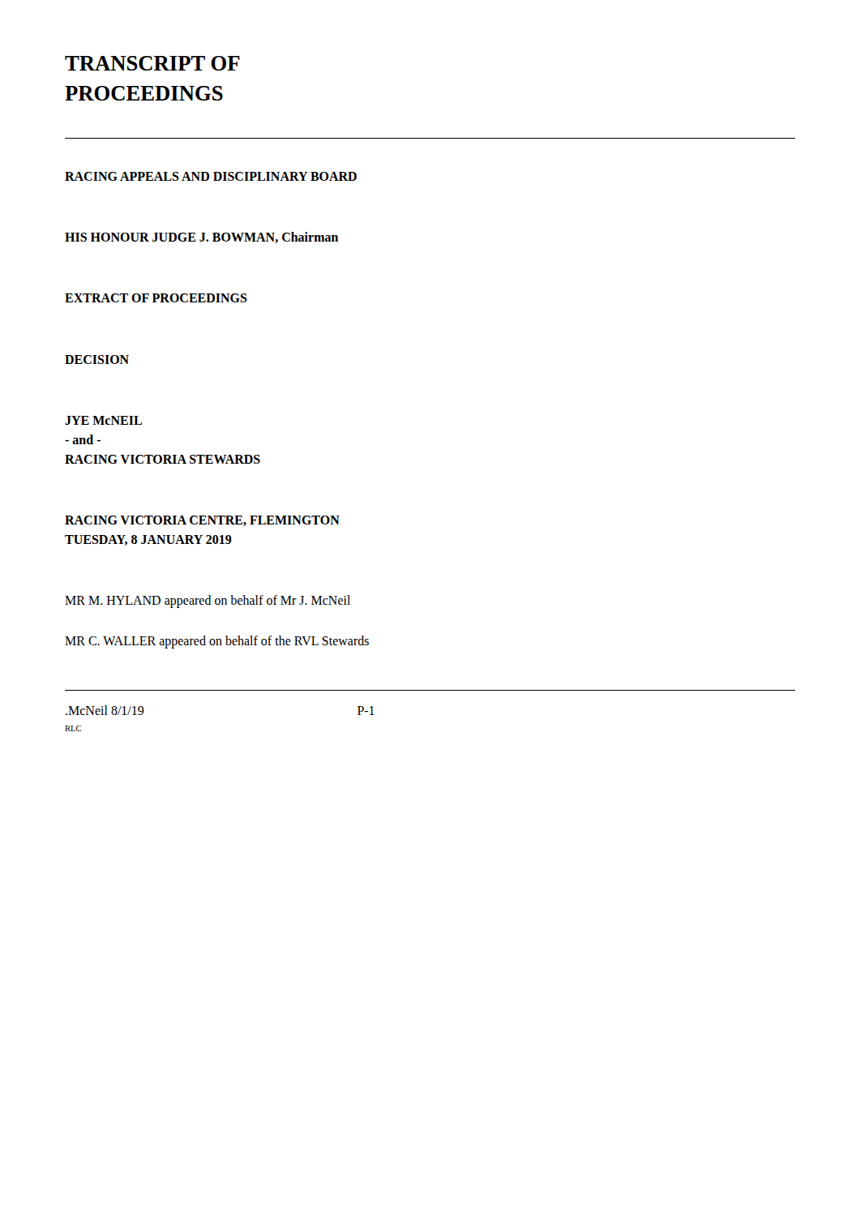TRANSCRIPT OF
PROCEEDINGS
RACING APPEALS AND DISCIPLINARY BOARD
HIS HONOUR JUDGE J. BOWMAN, Chairman
EXTRACT OF PROCEEDINGS
DECISION
JYE McNEIL
- and -
RACING VICTORIA STEWARDS
RACING VICTORIA CENTRE, FLEMINGTON
TUESDAY, 8 JANUARY 2019
MR M. HYLAND appeared on behalf of Mr J. McNeil
MR C. WALLER appeared on behalf of the RVL Stewards
.McNeil 8/1/19
P-1
RLC